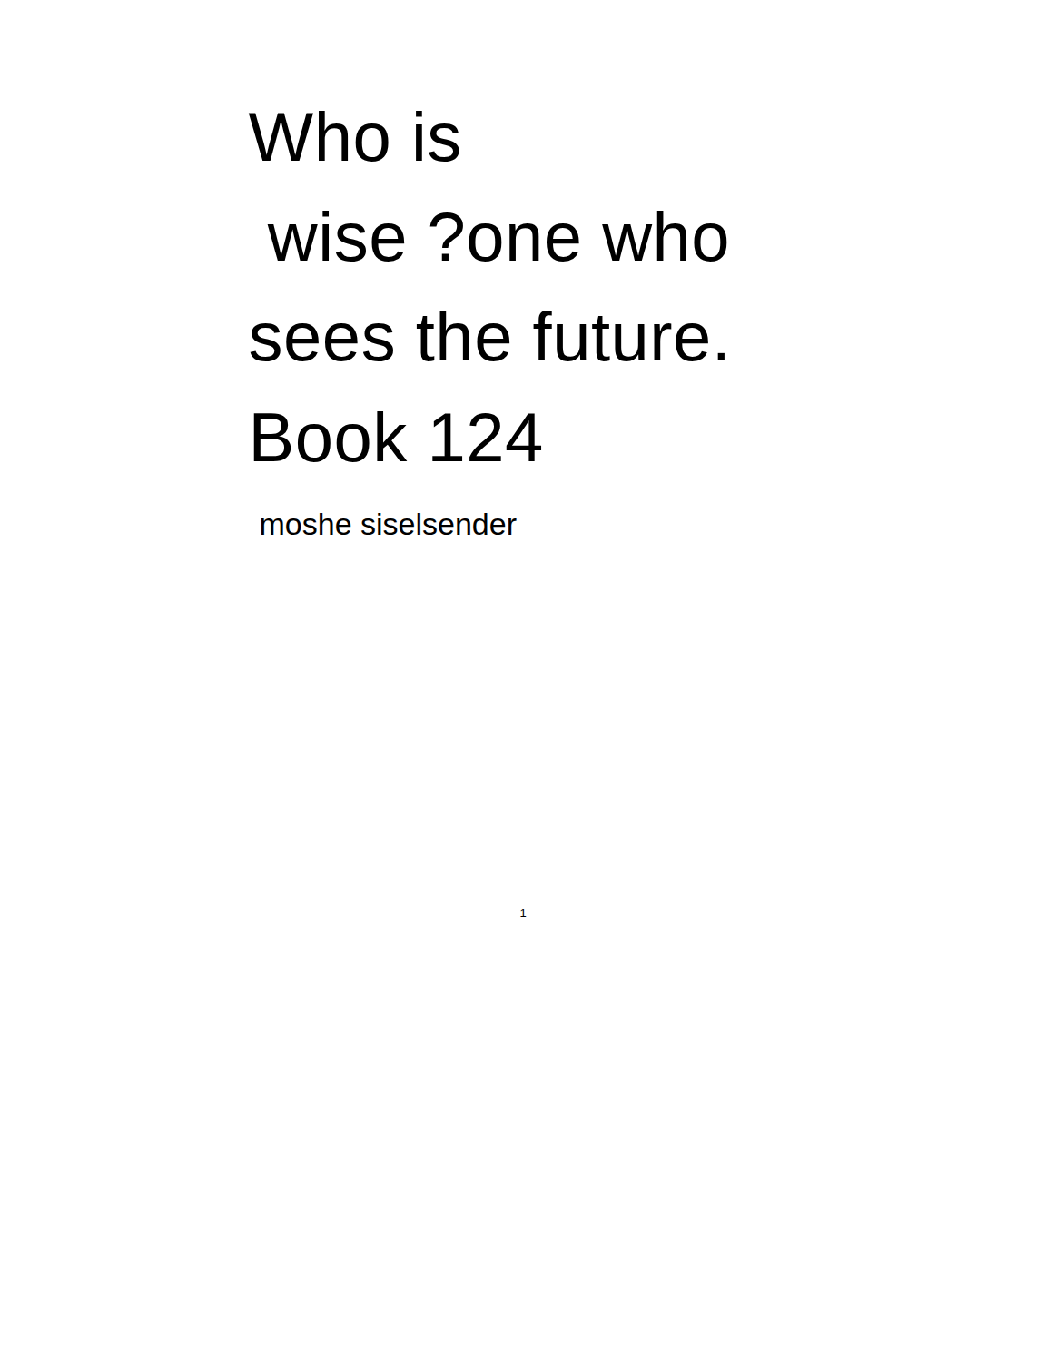Who is
wise ?one who
sees the future.
Book 124
moshe siselsender
1